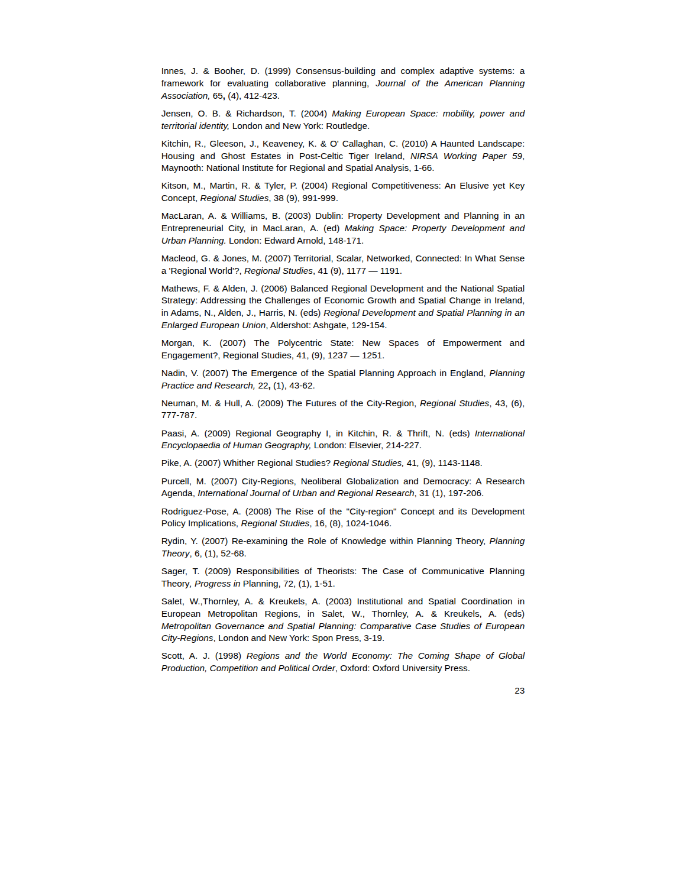Innes, J. & Booher, D. (1999) Consensus-building and complex adaptive systems: a framework for evaluating collaborative planning, Journal of the American Planning Association, 65, (4), 412-423.
Jensen, O. B. & Richardson, T. (2004) Making European Space: mobility, power and territorial identity, London and New York: Routledge.
Kitchin, R., Gleeson, J., Keaveney, K. & O' Callaghan, C. (2010) A Haunted Landscape: Housing and Ghost Estates in Post-Celtic Tiger Ireland, NIRSA Working Paper 59, Maynooth: National Institute for Regional and Spatial Analysis, 1-66.
Kitson, M., Martin, R. & Tyler, P. (2004) Regional Competitiveness: An Elusive yet Key Concept, Regional Studies, 38 (9), 991-999.
MacLaran, A. & Williams, B. (2003) Dublin: Property Development and Planning in an Entrepreneurial City, in MacLaran, A. (ed) Making Space: Property Development and Urban Planning. London: Edward Arnold, 148-171.
Macleod, G. & Jones, M. (2007) Territorial, Scalar, Networked, Connected: In What Sense a 'Regional World'?, Regional Studies, 41 (9), 1177 — 1191.
Mathews, F. & Alden, J. (2006) Balanced Regional Development and the National Spatial Strategy: Addressing the Challenges of Economic Growth and Spatial Change in Ireland, in Adams, N., Alden, J., Harris, N. (eds) Regional Development and Spatial Planning in an Enlarged European Union, Aldershot: Ashgate, 129-154.
Morgan, K. (2007) The Polycentric State: New Spaces of Empowerment and Engagement?, Regional Studies, 41, (9), 1237 — 1251.
Nadin, V. (2007) The Emergence of the Spatial Planning Approach in England, Planning Practice and Research, 22, (1), 43-62.
Neuman, M. & Hull, A. (2009) The Futures of the City-Region, Regional Studies, 43, (6), 777-787.
Paasi, A. (2009) Regional Geography I, in Kitchin, R. & Thrift, N. (eds) International Encyclopaedia of Human Geography, London: Elsevier, 214-227.
Pike, A. (2007) Whither Regional Studies? Regional Studies, 41, (9), 1143-1148.
Purcell, M. (2007) City-Regions, Neoliberal Globalization and Democracy: A Research Agenda, International Journal of Urban and Regional Research, 31 (1), 197-206.
Rodriguez-Pose, A. (2008) The Rise of the "City-region" Concept and its Development Policy Implications, Regional Studies, 16, (8), 1024-1046.
Rydin, Y. (2007) Re-examining the Role of Knowledge within Planning Theory, Planning Theory, 6, (1), 52-68.
Sager, T. (2009) Responsibilities of Theorists: The Case of Communicative Planning Theory, Progress in Planning, 72, (1), 1-51.
Salet, W.,Thornley, A. & Kreukels, A. (2003) Institutional and Spatial Coordination in European Metropolitan Regions, in Salet, W., Thornley, A. & Kreukels, A. (eds) Metropolitan Governance and Spatial Planning: Comparative Case Studies of European City-Regions, London and New York: Spon Press, 3-19.
Scott, A. J. (1998) Regions and the World Economy: The Coming Shape of Global Production, Competition and Political Order, Oxford: Oxford University Press.
23